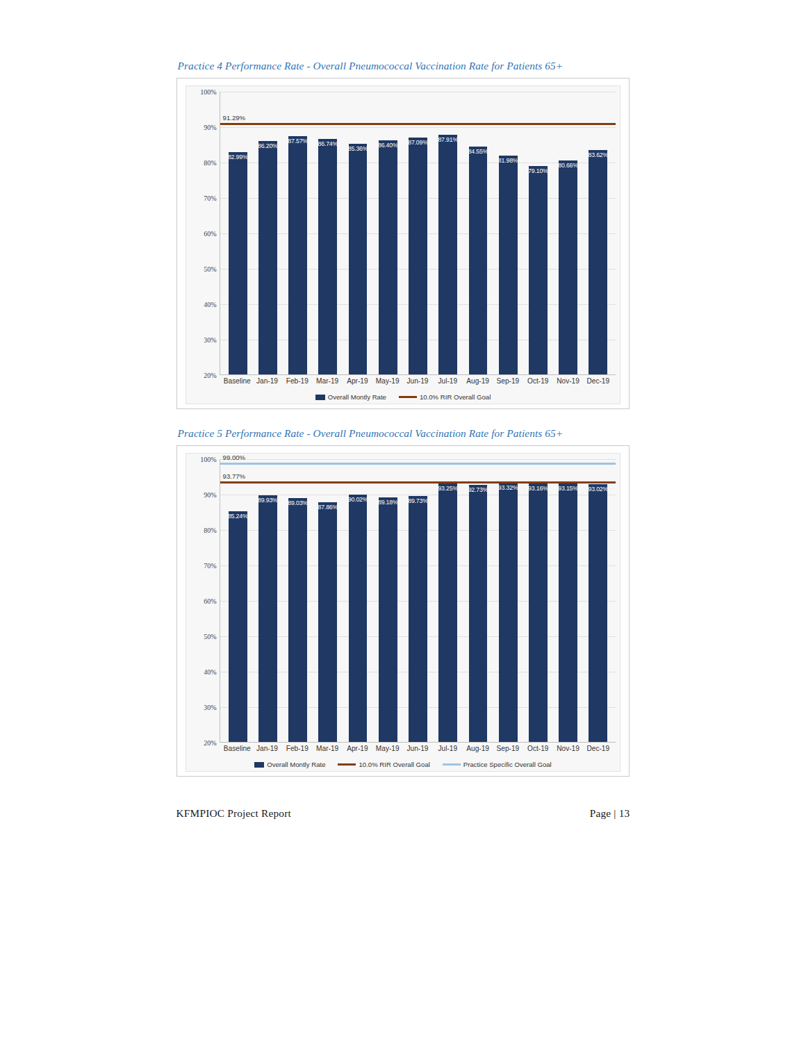Practice 4 Performance Rate - Overall Pneumococcal Vaccination Rate for Patients 65+
100% 90% 80% 70% 60% 50% 40% 30% 20%
82.99%
86.20%
87.57%
86.74%
85.36%
86.40%
87.09%
87.91%
84.55%
81.98%
79.10%
80.66%
83.62%
91.29%
Baseline Jan-19 Feb-19 Mar-19 Apr-19 May-19 Jun-19 Jul-19 Aug-19 Sep-19 Oct-19 Nov-19 Dec-19
Overall Montly Rate 10.0% RIR Overall Goal
Practice 5 Performance Rate - Overall Pneumococcal Vaccination Rate for Patients 65+
100% 90% 80% 70% 60% 50% 40% 30% 20%
85.24%
89.93%
89.03%
87.86%
90.02%
89.18%
89.73%
93.25%
92.73%
93.32%
93.16%
93.15%
93.02%
99.00%
93.77%
Baseline Jan-19 Feb-19 Mar-19 Apr-19 May-19 Jun-19 Jul-19 Aug-19 Sep-19 Oct-19 Nov-19 Dec-19
Overall Montly Rate 10.0% RIR Overall Goal Practice Specific Overall Goal
KFMPIOC Project Report
Page | 13